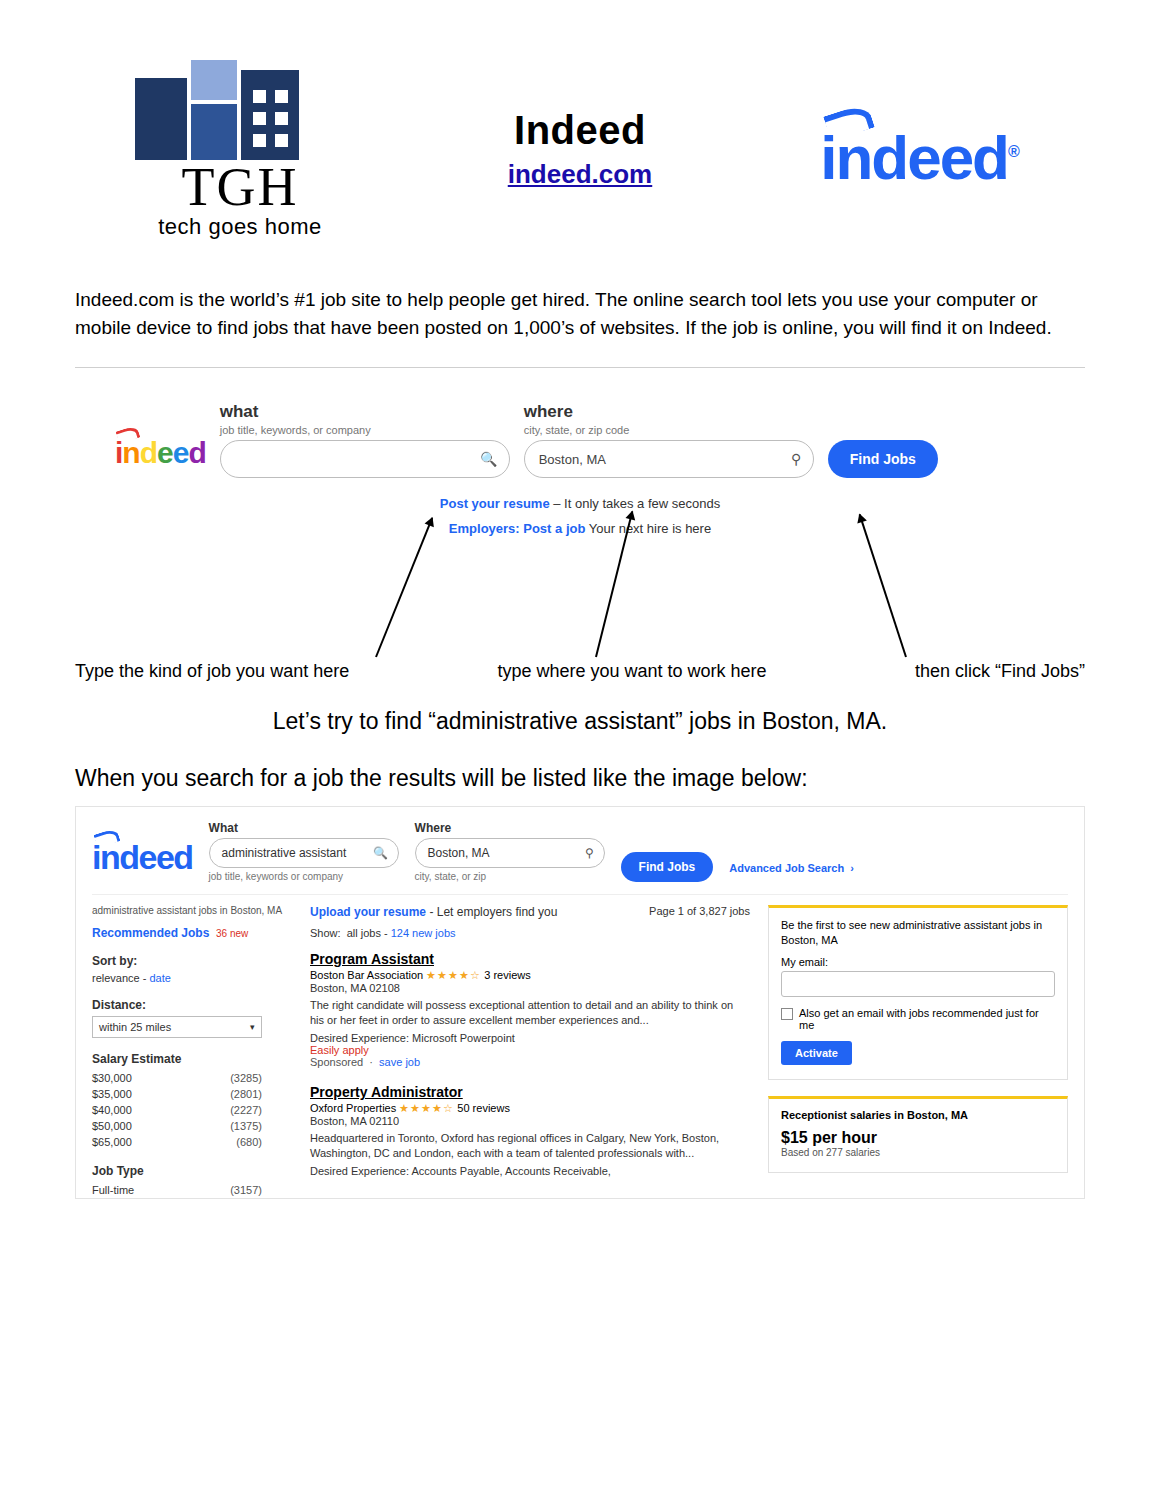TGH
tech goes home
Indeed
indeed.com
indeed®
Indeed.com is the world’s #1 job site to help people get hired. The online search tool lets you use your computer or mobile device to find jobs that have been posted on 1,000’s of websites. If the job is online, you will find it on Indeed.
indeed
what job title, keywords, or company
🔍
where city, state, or zip code
Boston, MA⚲
Find Jobs
Post your resume – It only takes a few seconds
Employers: Post a job Your next hire is here
Type the kind of job you want here type where you want to work here then click “Find Jobs”
Let’s try to find “administrative assistant” jobs in Boston, MA.
When you search for a job the results will be listed like the image below:
indeed
What
administrative assistant🔍
job title, keywords or company
Where
Boston, MA⚲
city, state, or zip
Find Jobs
Advanced Job Search ›
administrative assistant jobs in Boston, MA
Recommended Jobs 36 new
Sort by:
relevance - date
Distance:
within 25 miles▾
Salary Estimate
$30,000(3285)
$35,000(2801)
$40,000(2227)
$50,000(1375)
$65,000(680)
Job Type
Full-time(3157)
Page 1 of 3,827 jobs Upload your resume - Let employers find you
Show: all jobs - 124 new jobs
Program Assistant
Boston Bar Association ★★★★☆ 3 reviews
Boston, MA 02108
The right candidate will possess exceptional attention to detail and an ability to think on his or her feet in order to assure excellent member experiences and...
Desired Experience: Microsoft Powerpoint
Easily apply
Sponsored · save job
Property Administrator
Oxford Properties ★★★★☆ 50 reviews
Boston, MA 02110
Headquartered in Toronto, Oxford has regional offices in Calgary, New York, Boston, Washington, DC and London, each with a team of talented professionals with...
Desired Experience: Accounts Payable, Accounts Receivable,
Be the first to see new administrative assistant jobs in Boston, MA
My email:
Also get an email with jobs recommended just for me
Activate
Receptionist salaries in Boston, MA
$15 per hour
Based on 277 salaries